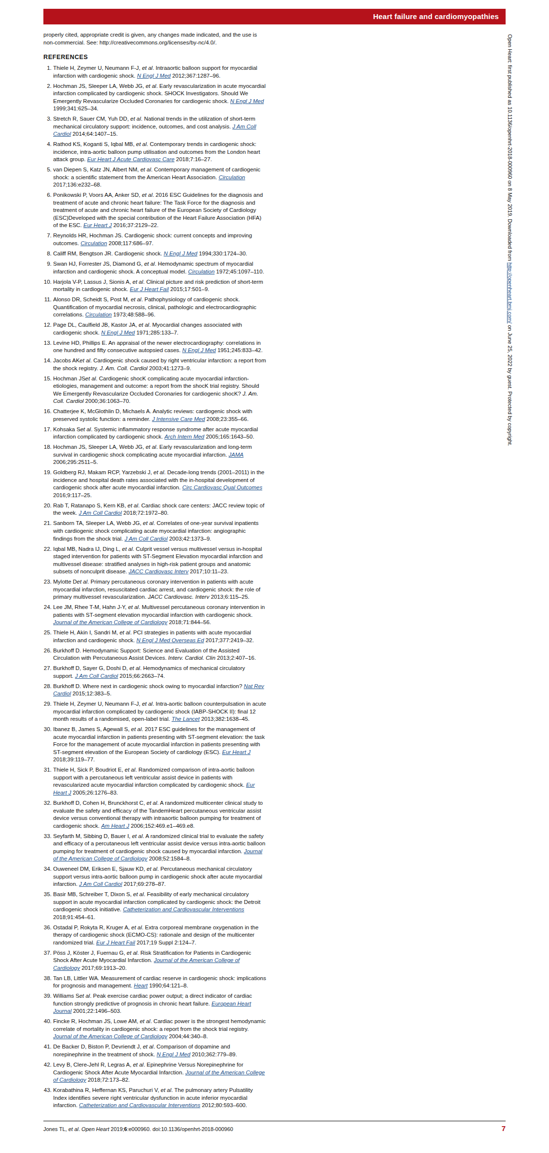Heart failure and cardiomyopathies
Open Heart: first published as 10.1136/openhrt-2018-000960 on 8 May 2019. Downloaded from http://openheart.bmj.com/ on June 25, 2022 by guest. Protected by copyright.
properly cited, appropriate credit is given, any changes made indicated, and the use is non-commercial. See: http://creativecommons.org/licenses/by-nc/4.0/.
References
Thiele H, Zeymer U, Neumann F-J, et al. Intraaortic balloon support for myocardial infarction with cardiogenic shock. N Engl J Med 2012;367:1287–96.
Hochman JS, Sleeper LA, Webb JG, et al. Early revascularization in acute myocardial infarction complicated by cardiogenic shock. SHOCK Investigators. Should We Emergently Revascularize Occluded Coronaries for cardiogenic shock. N Engl J Med 1999;341:625–34.
Stretch R, Sauer CM, Yuh DD, et al. National trends in the utilization of short-term mechanical circulatory support: incidence, outcomes, and cost analysis. J Am Coll Cardiol 2014;64:1407–15.
Rathod KS, Koganti S, Iqbal MB, et al. Contemporary trends in cardiogenic shock: incidence, intra-aortic balloon pump utilisation and outcomes from the London heart attack group. Eur Heart J Acute Cardiovasc Care 2018;7:16–27.
van Diepen S, Katz JN, Albert NM, et al. Contemporary management of cardiogenic shock: a scientific statement from the American Heart Association. Circulation 2017;136:e232–68.
Ponikowski P, Voors AA, Anker SD, et al. 2016 ESC Guidelines for the diagnosis and treatment of acute and chronic heart failure: The Task Force for the diagnosis and treatment of acute and chronic heart failure of the European Society of Cardiology (ESC)Developed with the special contribution of the Heart Failure Association (HFA) of the ESC. Eur Heart J 2016;37:2129–22.
Reynolds HR, Hochman JS. Cardiogenic shock: current concepts and improving outcomes. Circulation 2008;117:686–97.
Califf RM, Bengtson JR. Cardiogenic shock. N Engl J Med 1994;330:1724–30.
Swan HJ, Forrester JS, Diamond G, et al. Hemodynamic spectrum of myocardial infarction and cardiogenic shock. A conceptual model. Circulation 1972;45:1097–110.
Harjola V-P, Lassus J, Sionis A, et al. Clinical picture and risk prediction of short-term mortality in cardiogenic shock. Eur J Heart Fail 2015;17:501–9.
Alonso DR, Scheidt S, Post M, et al. Pathophysiology of cardiogenic shock. Quantification of myocardial necrosis, clinical, pathologic and electrocardiographic correlations. Circulation 1973;48:588–96.
Page DL, Caulfield JB, Kastor JA, et al. Myocardial changes associated with cardiogenic shock. N Engl J Med 1971;285:133–7.
Levine HD, Phillips E. An appraisal of the newer electrocardiography: correlations in one hundred and fifty consecutive autopsied cases. N Engl J Med 1951;245:833–42.
Jacobs AKet al. Cardiogenic shock caused by right ventricular infarction: a report from the shock registry. J. Am. Coll. Cardiol 2003;41:1273–9.
Hochman JSet al. Cardiogenic shocK complicating acute myocardial infarction-etiologies, management and outcome: a report from the shocK trial registry. Should We Emergently Revascularize Occluded Coronaries for cardiogenic shocK? J. Am. Coll. Cardiol 2000;36:1063–70.
Chatterjee K, McGlothlin D, Michaels A. Analytic reviews: cardiogenic shock with preserved systolic function: a reminder. J Intensive Care Med 2008;23:355–66.
Kohsaka Set al. Systemic inflammatory response syndrome after acute myocardial infarction complicated by cardiogenic shock. Arch Intern Med 2005;165:1643–50.
Hochman JS, Sleeper LA, Webb JG, et al. Early revascularization and long-term survival in cardiogenic shock complicating acute myocardial infarction. JAMA 2006;295:2511–5.
Goldberg RJ, Makam RCP, Yarzebski J, et al. Decade-long trends (2001–2011) in the incidence and hospital death rates associated with the in-hospital development of cardiogenic shock after acute myocardial infarction. Circ Cardiovasc Qual Outcomes 2016;9:117–25.
Rab T, Ratanapo S, Kern KB, et al. Cardiac shock care centers: JACC review topic of the week. J Am Coll Cardiol 2018;72:1972–80.
Sanborn TA, Sleeper LA, Webb JG, et al. Correlates of one-year survival inpatients with cardiogenic shock complicating acute myocardial infarction: angiographic findings from the shock trial. J Am Coll Cardiol 2003;42:1373–9.
Iqbal MB, Nadra IJ, Ding L, et al. Culprit vessel versus multivessel versus in-hospital staged intervention for patients with ST-Segment Elevation myocardial infarction and multivessel disease: stratified analyses in high-risk patient groups and anatomic subsets of nonculprit disease. JACC Cardiovasc Interv 2017;10:11–23.
Mylotte Det al. Primary percutaneous coronary intervention in patients with acute myocardial infarction, resuscitated cardiac arrest, and cardiogenic shock: the role of primary multivessel revascularization. JACC Cardiovasc. Interv 2013;6:115–25.
Lee JM, Rhee T-M, Hahn J-Y, et al. Multivessel percutaneous coronary intervention in patients with ST-segment elevation myocardial infarction with cardiogenic shock. Journal of the American College of Cardiology 2018;71:844–56.
Thiele H, Akin I, Sandri M, et al. PCI strategies in patients with acute myocardial infarction and cardiogenic shock. N Engl J Med Overseas Ed 2017;377:2419–32.
Burkhoff D. Hemodynamic Support: Science and Evaluation of the Assisted Circulation with Percutaneous Assist Devices. Interv. Cardiol. Clin 2013;2:407–16.
Burkhoff D, Sayer G, Doshi D, et al. Hemodynamics of mechanical circulatory support. J Am Coll Cardiol 2015;66:2663–74.
Burkhoff D. Where next in cardiogenic shock owing to myocardial infarction? Nat Rev Cardiol 2015;12:383–5.
Thiele H, Zeymer U, Neumann F-J, et al. Intra-aortic balloon counterpulsation in acute myocardial infarction complicated by cardiogenic shock (IABP-SHOCK II): final 12 month results of a randomised, open-label trial. The Lancet 2013;382:1638–45.
Ibanez B, James S, Agewall S, et al. 2017 ESC guidelines for the management of acute myocardial infarction in patients presenting with ST-segment elevation: the task Force for the management of acute myocardial infarction in patients presenting with ST-segment elevation of the European Society of cardiology (ESC). Eur Heart J 2018;39:119–77.
Thiele H, Sick P, Boudriot E, et al. Randomized comparison of intra-aortic balloon support with a percutaneous left ventricular assist device in patients with revascularized acute myocardial infarction complicated by cardiogenic shock. Eur Heart J 2005;26:1276–83.
Burkhoff D, Cohen H, Brunckhorst C, et al. A randomized multicenter clinical study to evaluate the safety and efficacy of the TandemHeart percutaneous ventricular assist device versus conventional therapy with intraaortic balloon pumping for treatment of cardiogenic shock. Am Heart J 2006;152:469.e1–469.e8.
Seyfarth M, Sibbing D, Bauer I, et al. A randomized clinical trial to evaluate the safety and efficacy of a percutaneous left ventricular assist device versus intra-aortic balloon pumping for treatment of cardiogenic shock caused by myocardial infarction. Journal of the American College of Cardiology 2008;52:1584–8.
Ouweneel DM, Eriksen E, Sjauw KD, et al. Percutaneous mechanical circulatory support versus intra-aortic balloon pump in cardiogenic shock after acute myocardial infarction. J Am Coll Cardiol 2017;69:278–87.
Basir MB, Schreiber T, Dixon S, et al. Feasibility of early mechanical circulatory support in acute myocardial infarction complicated by cardiogenic shock: the Detroit cardiogenic shock initiative. Catheterization and Cardiovascular Interventions 2018;91:454–61.
Ostadal P, Rokyta R, Kruger A, et al. Extra corporeal membrane oxygenation in the therapy of cardiogenic shock (ECMO-CS): rationale and design of the multicenter randomized trial. Eur J Heart Fail 2017;19 Suppl 2:124–7.
Pöss J, Köster J, Fuernau G, et al. Risk Stratification for Patients in Cardiogenic Shock After Acute Myocardial Infarction. Journal of the American College of Cardiology 2017;69:1913–20.
Tan LB, Littler WA. Measurement of cardiac reserve in cardiogenic shock: implications for prognosis and management. Heart 1990;64:121–8.
Williams Set al. Peak exercise cardiac power output; a direct indicator of cardiac function strongly predictive of prognosis in chronic heart failure. European Heart Journal 2001;22:1496–503.
Fincke R, Hochman JS, Lowe AM, et al. Cardiac power is the strongest hemodynamic correlate of mortality in cardiogenic shock: a report from the shock trial registry. Journal of the American College of Cardiology 2004;44:340–8.
De Backer D, Biston P, Devriendt J, et al. Comparison of dopamine and norepinephrine in the treatment of shock. N Engl J Med 2010;362:779–89.
Levy B, Clere-Jehl R, Legras A, et al. Epinephrine Versus Norepinephrine for Cardiogenic Shock After Acute Myocardial Infarction. Journal of the American College of Cardiology 2018;72:173–82.
Korabathina R, Heffernan KS, Paruchuri V, et al. The pulmonary artery Pulsatility Index identifies severe right ventricular dysfunction in acute inferior myocardial infarction. Catheterization and Cardiovascular Interventions 2012;80:593–600.
Jones TL, et al. Open Heart 2019;6:e000960. doi:10.1136/openhrt-2018-000960
7